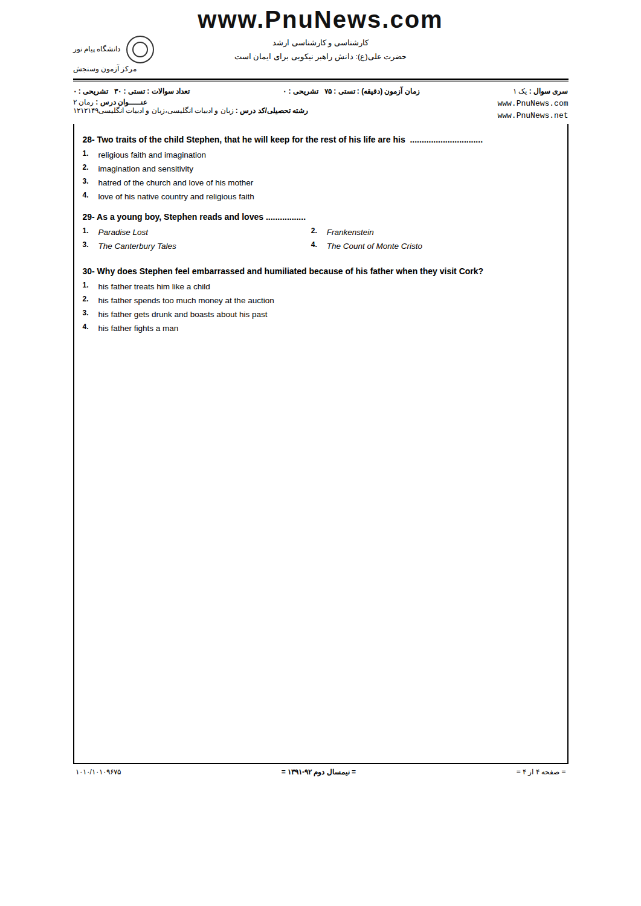www.PnuNews.com
کارشناسی و کارشناسی ارشد
حضرت علی(ع): دانش راهبر نیکویی برای ایمان است
دانشگاه پیام نور
مرکز آزمون وسنجش
سری سوال : یک ۱
زمان آزمون (دقیقه) : تستی : ۷۵ تشریحی : ۰
تعداد سوالات : تستی : ۳۰ تشریحی : ۰
www.PnuNews.com
www.PnuNews.net
عنـــــوان درس : رمان ۲
رشته تحصیلی/کد درس : زبان و ادبیات انگلیسی،زبان و ادبیات انگلیسی۱۲۱۲۱۴۹
28- Two traits of the child Stephen, that he will keep for the rest of his life are his ...............................
1. religious faith and imagination
2. imagination and sensitivity
3. hatred of the church and love of his mother
4. love of his native country and religious faith
29- As a young boy, Stephen reads and loves .................
1. Paradise Lost
2. Frankenstein
3. The Canterbury Tales
4. The Count of Monte Cristo
30- Why does Stephen feel embarrassed and humiliated because of his father when they visit Cork?
1. his father treats him like a child
2. his father spends too much money at the auction
3. his father gets drunk and boasts about his past
4. his father fights a man
= صفحه ۴ از ۴ =
= نیمسال دوم ۹۲-۱۳۹۱ =
۱۰۱۰/۱۰۱۰۹۶۷۵